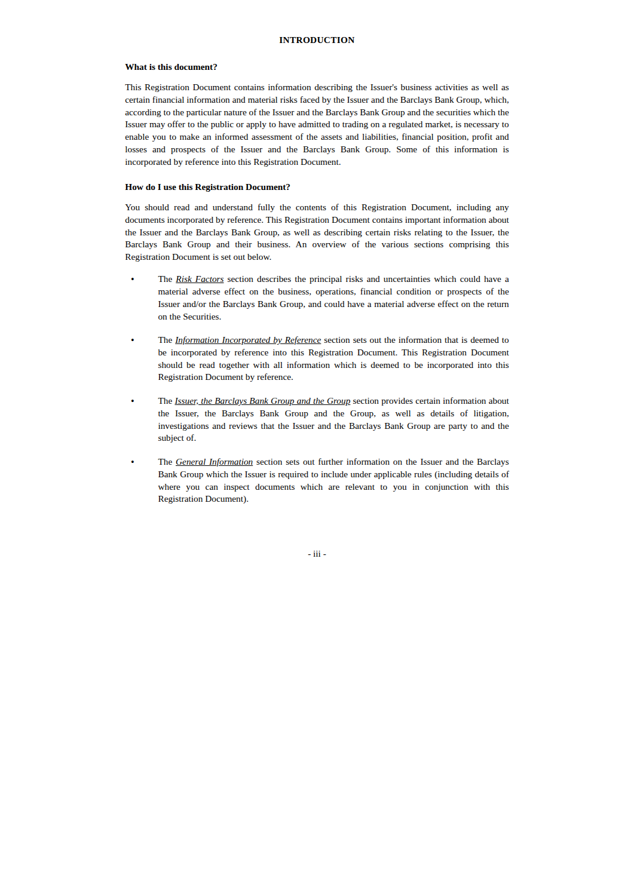INTRODUCTION
What is this document?
This Registration Document contains information describing the Issuer's business activities as well as certain financial information and material risks faced by the Issuer and the Barclays Bank Group, which, according to the particular nature of the Issuer and the Barclays Bank Group and the securities which the Issuer may offer to the public or apply to have admitted to trading on a regulated market, is necessary to enable you to make an informed assessment of the assets and liabilities, financial position, profit and losses and prospects of the Issuer and the Barclays Bank Group. Some of this information is incorporated by reference into this Registration Document.
How do I use this Registration Document?
You should read and understand fully the contents of this Registration Document, including any documents incorporated by reference. This Registration Document contains important information about the Issuer and the Barclays Bank Group, as well as describing certain risks relating to the Issuer, the Barclays Bank Group and their business. An overview of the various sections comprising this Registration Document is set out below.
The Risk Factors section describes the principal risks and uncertainties which could have a material adverse effect on the business, operations, financial condition or prospects of the Issuer and/or the Barclays Bank Group, and could have a material adverse effect on the return on the Securities.
The Information Incorporated by Reference section sets out the information that is deemed to be incorporated by reference into this Registration Document. This Registration Document should be read together with all information which is deemed to be incorporated into this Registration Document by reference.
The Issuer, the Barclays Bank Group and the Group section provides certain information about the Issuer, the Barclays Bank Group and the Group, as well as details of litigation, investigations and reviews that the Issuer and the Barclays Bank Group are party to and the subject of.
The General Information section sets out further information on the Issuer and the Barclays Bank Group which the Issuer is required to include under applicable rules (including details of where you can inspect documents which are relevant to you in conjunction with this Registration Document).
- iii -